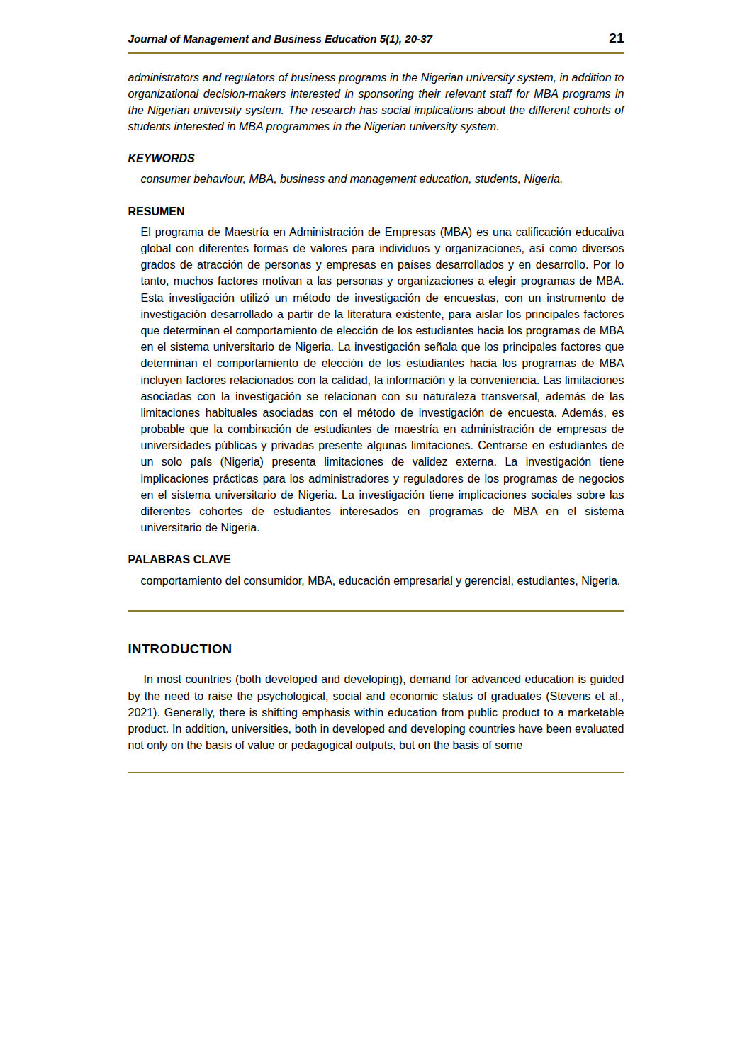Journal of Management and Business Education 5(1), 20-37 21
administrators and regulators of business programs in the Nigerian university system, in addition to organizational decision-makers interested in sponsoring their relevant staff for MBA programs in the Nigerian university system. The research has social implications about the different cohorts of students interested in MBA programmes in the Nigerian university system.
KEYWORDS
consumer behaviour, MBA, business and management education, students, Nigeria.
RESUMEN
El programa de Maestría en Administración de Empresas (MBA) es una calificación educativa global con diferentes formas de valores para individuos y organizaciones, así como diversos grados de atracción de personas y empresas en países desarrollados y en desarrollo. Por lo tanto, muchos factores motivan a las personas y organizaciones a elegir programas de MBA. Esta investigación utilizó un método de investigación de encuestas, con un instrumento de investigación desarrollado a partir de la literatura existente, para aislar los principales factores que determinan el comportamiento de elección de los estudiantes hacia los programas de MBA en el sistema universitario de Nigeria. La investigación señala que los principales factores que determinan el comportamiento de elección de los estudiantes hacia los programas de MBA incluyen factores relacionados con la calidad, la información y la conveniencia. Las limitaciones asociadas con la investigación se relacionan con su naturaleza transversal, además de las limitaciones habituales asociadas con el método de investigación de encuesta. Además, es probable que la combinación de estudiantes de maestría en administración de empresas de universidades públicas y privadas presente algunas limitaciones. Centrarse en estudiantes de un solo país (Nigeria) presenta limitaciones de validez externa. La investigación tiene implicaciones prácticas para los administradores y reguladores de los programas de negocios en el sistema universitario de Nigeria. La investigación tiene implicaciones sociales sobre las diferentes cohortes de estudiantes interesados en programas de MBA en el sistema universitario de Nigeria.
PALABRAS CLAVE
comportamiento del consumidor, MBA, educación empresarial y gerencial, estudiantes, Nigeria.
INTRODUCTION
In most countries (both developed and developing), demand for advanced education is guided by the need to raise the psychological, social and economic status of graduates (Stevens et al., 2021). Generally, there is shifting emphasis within education from public product to a marketable product. In addition, universities, both in developed and developing countries have been evaluated not only on the basis of value or pedagogical outputs, but on the basis of some